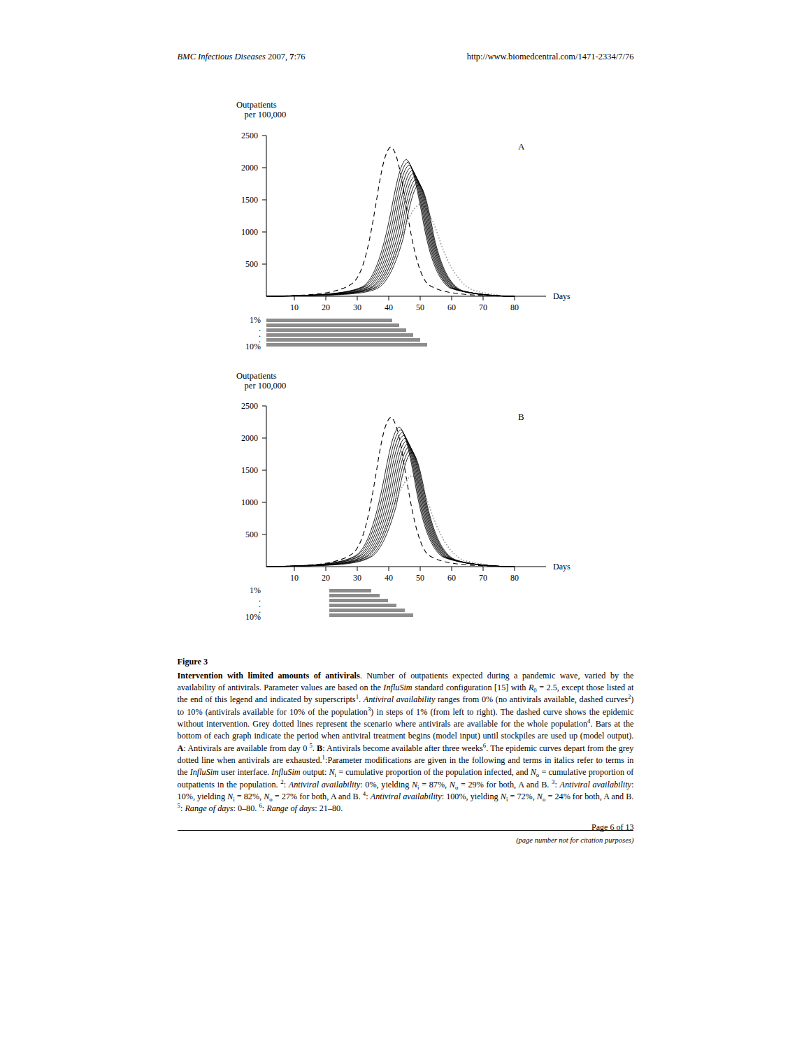BMC Infectious Diseases 2007, 7:76
http://www.biomedcentral.com/1471-2334/7/76
Outpatients
per 100,000
2500 2000 1500 1000 500 10 20 30 40 50 60 70 80 Days A 1% . . . 10%
Outpatients
per 100,000
2500 2000 1500 1000 500 10 20 30 40 50 60 70 80 Days B 1% . . . 10%
Figure 3 Intervention with limited amounts of antivirals. Number of outpatients expected during a pandemic wave, varied by the availability of antivirals. Parameter values are based on the InfluSim standard configuration [15] with R0 = 2.5, except those listed at the end of this legend and indicated by superscripts1. Antiviral availability ranges from 0% (no antivirals available, dashed curves2) to 10% (antivirals available for 10% of the population3) in steps of 1% (from left to right). The dashed curve shows the epidemic without intervention. Grey dotted lines represent the scenario where antivirals are available for the whole population4. Bars at the bottom of each graph indicate the period when antiviral treatment begins (model input) until stockpiles are used up (model output). A: Antivirals are available from day 0 5. B: Antivirals become available after three weeks6. The epidemic curves depart from the grey dotted line when antivirals are exhausted.1:Parameter modifications are given in the following and terms in italics refer to terms in the InfluSim user interface. InfluSim output: Ni = cumulative proportion of the population infected, and No = cumulative proportion of outpatients in the population. 2: Antiviral availability: 0%, yielding Ni = 87%, No = 29% for both, A and B. 3: Antiviral availability: 10%, yielding Ni = 82%, No = 27% for both, A and B. 4: Antiviral availability: 100%, yielding Ni = 72%, No = 24% for both, A and B. 5: Range of days: 0–80. 6: Range of days: 21–80.
Page 6 of 13
(page number not for citation purposes)